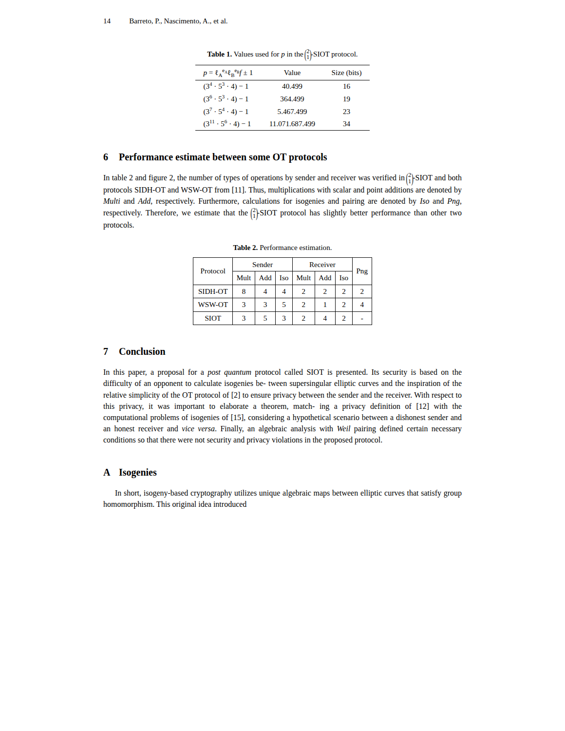14 Barreto, P., Nascimento, A., et al.
Table 1. Values used for p in the 21-SIOT protocol.
| p = ℓ A e A ℓ B e B f ± 1 | Value | Size (bits) |
| --- | --- | --- |
| (3 4 · 5 3 · 4) − 1 | 40.499 | 16 |
| (3 6 · 5 3 · 4) − 1 | 364.499 | 19 |
| (3 7 · 5 4 · 4) − 1 | 5.467.499 | 23 |
| (3 11 · 5 6 · 4) − 1 | 11.071.687.499 | 34 |
6 Performance estimate between some OT protocols
In table 2 and figure 2, the number of types of operations by sender and receiver was verified in 21-SIOT and both protocols SIDH-OT and WSW-OT from [11]. Thus, multiplications with scalar and point additions are denoted by Multi and Add, respectively. Furthermore, calculations for isogenies and pairing are denoted by Iso and Png, respectively. Therefore, we estimate that the 21-SIOT protocol has slightly better performance than other two protocols.
Table 2. Performance estimation.
| Protocol | Sender | Receiver | Png |
| --- | --- | --- | --- |
| Mult | Add | Iso | Mult | Add | Iso |
| SIDH-OT | 8 | 4 | 4 | 2 | 2 | 2 | 2 |
| WSW-OT | 3 | 3 | 5 | 2 | 1 | 2 | 4 |
| SIOT | 3 | 5 | 3 | 2 | 4 | 2 | - |
7 Conclusion
In this paper, a proposal for a post quantum protocol called SIOT is presented. Its security is based on the difficulty of an opponent to calculate isogenies be- tween supersingular elliptic curves and the inspiration of the relative simplicity of the OT protocol of [2] to ensure privacy between the sender and the receiver. With respect to this privacy, it was important to elaborate a theorem, match- ing a privacy definition of [12] with the computational problems of isogenies of [15], considering a hypothetical scenario between a dishonest sender and an honest receiver and vice versa. Finally, an algebraic analysis with Weil pairing defined certain necessary conditions so that there were not security and privacy violations in the proposed protocol.
AIsogenies
In short, isogeny-based cryptography utilizes unique algebraic maps between elliptic curves that satisfy group homomorphism. This original idea introduced